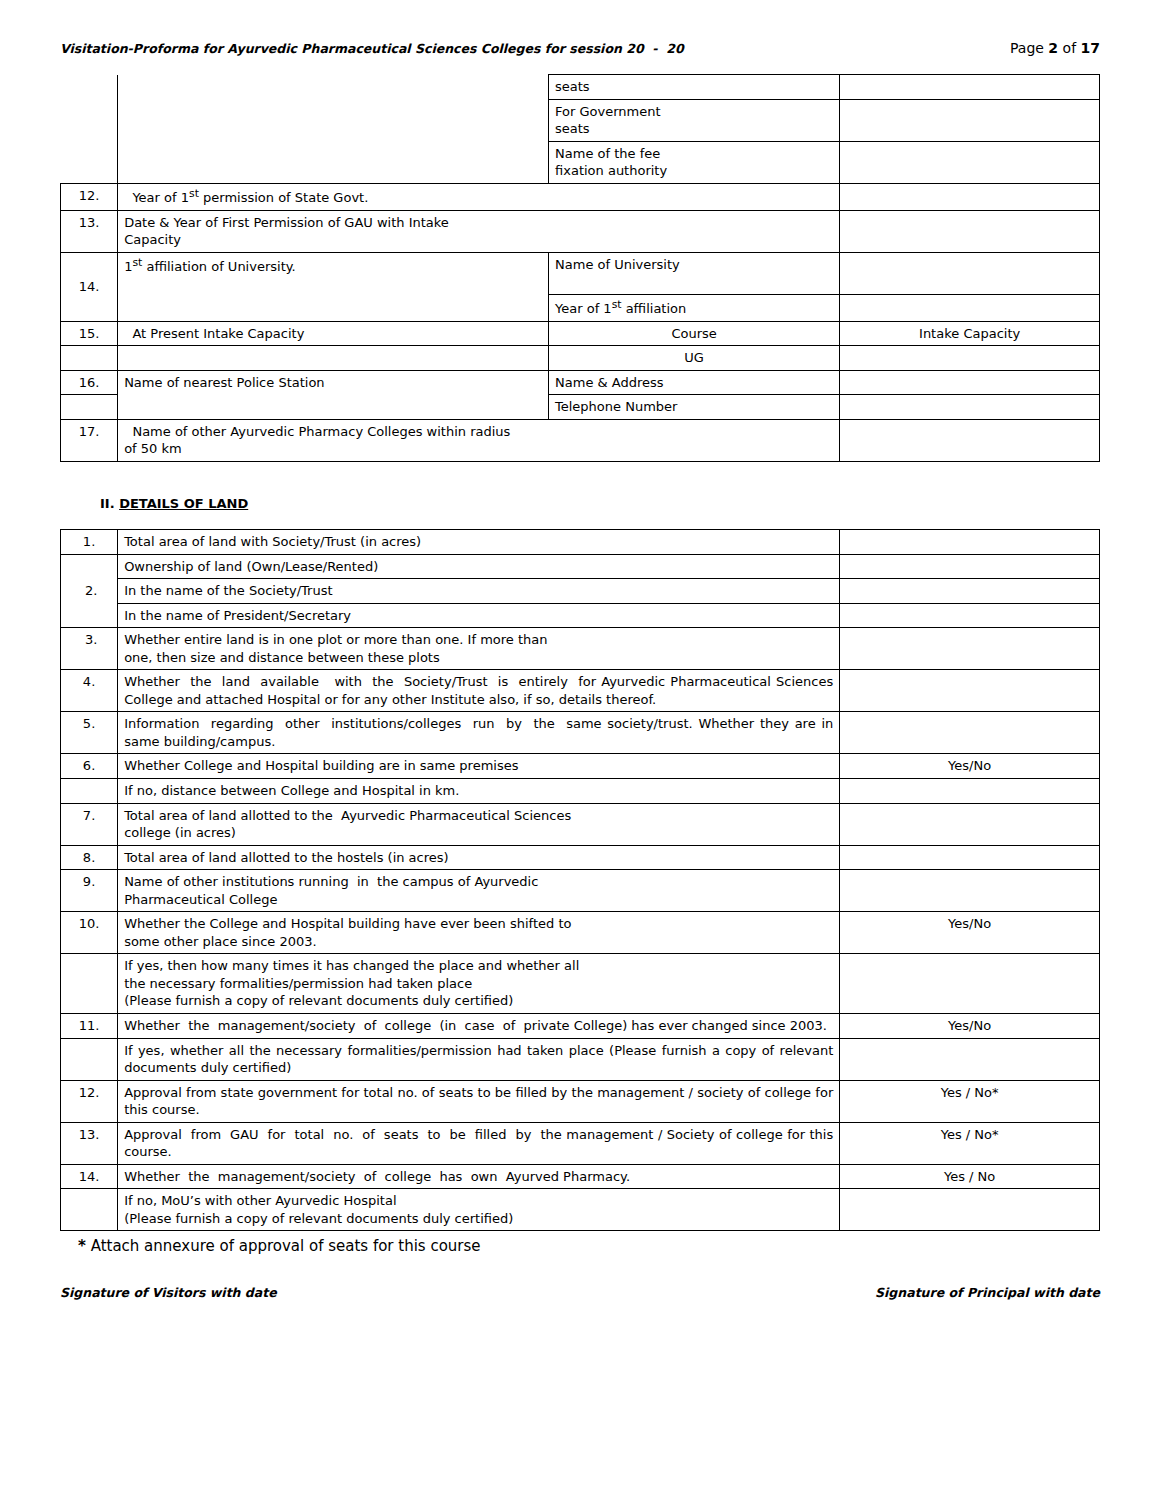Visitation-Proforma for Ayurvedic Pharmaceutical Sciences Colleges for session 20 - 20
Page 2 of 17
| | | seats | |
| | | For Government seats | |
| | | Name of the fee fixation authority | |
| 12. | Year of 1 st permission of State Govt. | |
| 13. | Date & Year of First Permission of GAU with Intake Capacity | |
| 14. | 1 st affiliation of University. | Name of University | |
| Year of 1 st affiliation | |
| 15. | At Present Intake Capacity | Course | Intake Capacity |
| | | UG | |
| 16. | Name of nearest Police Station | Name & Address | |
| | Telephone Number | |
| 17. | Name of other Ayurvedic Pharmacy Colleges within radius of 50 km | |
II. DETAILS OF LAND
| 1. | Total area of land with Society/Trust (in acres) | |
| | Ownership of land (Own/Lease/Rented) | |
| 2. | In the name of the Society/Trust | |
| | In the name of President/Secretary | |
| 3. | Whether entire land is in one plot or more than one. If more than one, then size and distance between these plots | |
| 4. | Whether the land available with the Society/Trust is entirely for Ayurvedic Pharmaceutical Sciences College and attached Hospital or for any other Institute also, if so, details thereof. | |
| 5. | Information regarding other institutions/colleges run by the same society/trust. Whether they are in same building/campus. | |
| 6. | Whether College and Hospital building are in same premises | Yes/No |
| | If no, distance between College and Hospital in km. | |
| 7. | Total area of land allotted to the Ayurvedic Pharmaceutical Sciences college (in acres) | |
| 8. | Total area of land allotted to the hostels (in acres) | |
| 9. | Name of other institutions running in the campus of Ayurvedic Pharmaceutical College | |
| 10. | Whether the College and Hospital building have ever been shifted to some other place since 2003. | Yes/No |
| | If yes, then how many times it has changed the place and whether all the necessary formalities/permission had taken place (Please furnish a copy of relevant documents duly certified) | |
| 11. | Whether the management/society of college (in case of private College) has ever changed since 2003. | Yes/No |
| | If yes, whether all the necessary formalities/permission had taken place (Please furnish a copy of relevant documents duly certified) | |
| 12. | Approval from state government for total no. of seats to be filled by the management / society of college for this course. | Yes / No* |
| 13. | Approval from GAU for total no. of seats to be filled by the management / Society of college for this course. | Yes / No* |
| 14. | Whether the management/society of college has own Ayurved Pharmacy. | Yes / No |
| | If no, MoU’s with other Ayurvedic Hospital (Please furnish a copy of relevant documents duly certified) | |
* Attach annexure of approval of seats for this course
Signature of Visitors with date
Signature of Principal with date